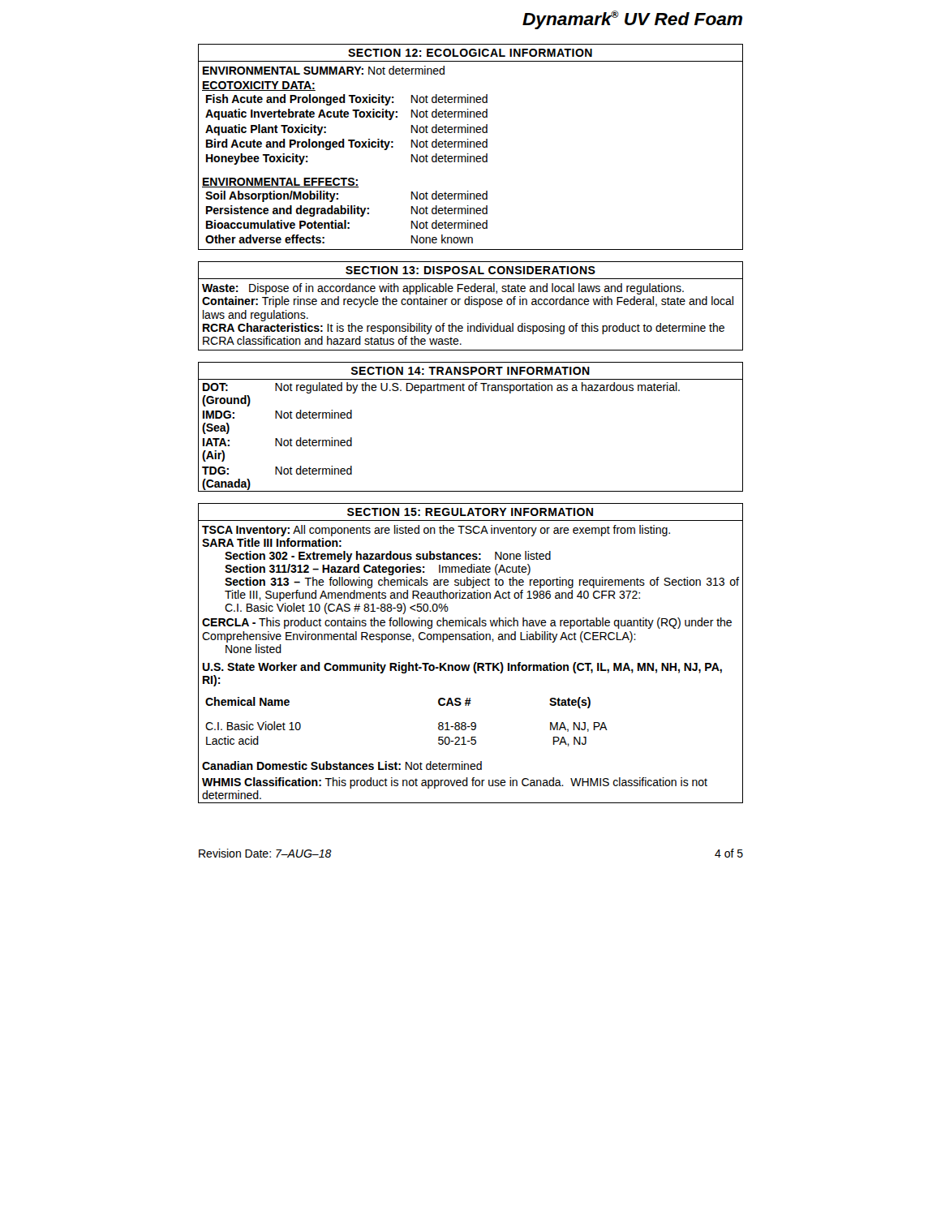Dynamark® UV Red Foam
| SECTION 12: ECOLOGICAL INFORMATION |
| ENVIRONMENTAL SUMMARY: Not determined |
| ECOTOXICITY DATA: / Fish Acute and Prolonged Toxicity: / Not determined / / Aquatic Invertebrate Acute Toxicity: / Not determined / / Aquatic Plant Toxicity: / Not determined / / Bird Acute and Prolonged Toxicity: / Not determined / / Honeybee Toxicity: / Not determined / ENVIRONMENTAL EFFECTS: / Soil Absorption/Mobility: / Not determined / / Persistence and degradability: / Not determined / / Bioaccumulative Potential: / Not determined / / Other adverse effects: / None known / |
| SECTION 13: DISPOSAL CONSIDERATIONS |
| Waste: Dispose of in accordance with applicable Federal, state and local laws and regulations. Container: Triple rinse and recycle the container or dispose of in accordance with Federal, state and local laws and regulations. RCRA Characteristics: It is the responsibility of the individual disposing of this product to determine the RCRA classification and hazard status of the waste. |
| SECTION 14: TRANSPORT INFORMATION |
| / DOT: (Ground) / Not regulated by the U.S. Department of Transportation as a hazardous material. / / IMDG: (Sea) / Not determined / / IATA: (Air) / Not determined / / TDG: (Canada) / Not determined / |
| SECTION 15: REGULATORY INFORMATION |
| TSCA Inventory: All components are listed on the TSCA inventory or are exempt from listing. SARA Title III Information: Section 302 - Extremely hazardous substances: None listed Section 311/312 – Hazard Categories: Immediate (Acute) Section 313 – The following chemicals are subject to the reporting requirements of Section 313 of Title III, Superfund Amendments and Reauthorization Act of 1986 and 40 CFR 372: C.I. Basic Violet 10 (CAS # 81-88-9) <50.0% |
| CERCLA - This product contains the following chemicals which have a reportable quantity (RQ) under the Comprehensive Environmental Response, Compensation, and Liability Act (CERCLA): None listed |
| U.S. State Worker and Community Right-To-Know (RTK) Information (CT, IL, MA, MN, NH, NJ, PA, RI): / Chemical Name / CAS # / State(s) / / C.I. Basic Violet 10 / 81-88-9 / MA, NJ, PA / / Lactic acid / 50-21-5 / PA, NJ / Canadian Domestic Substances List: Not determined |
| WHMIS Classification: This product is not approved for use in Canada. WHMIS classification is not determined. |
Revision Date: 7–AUG–18
4 of 5